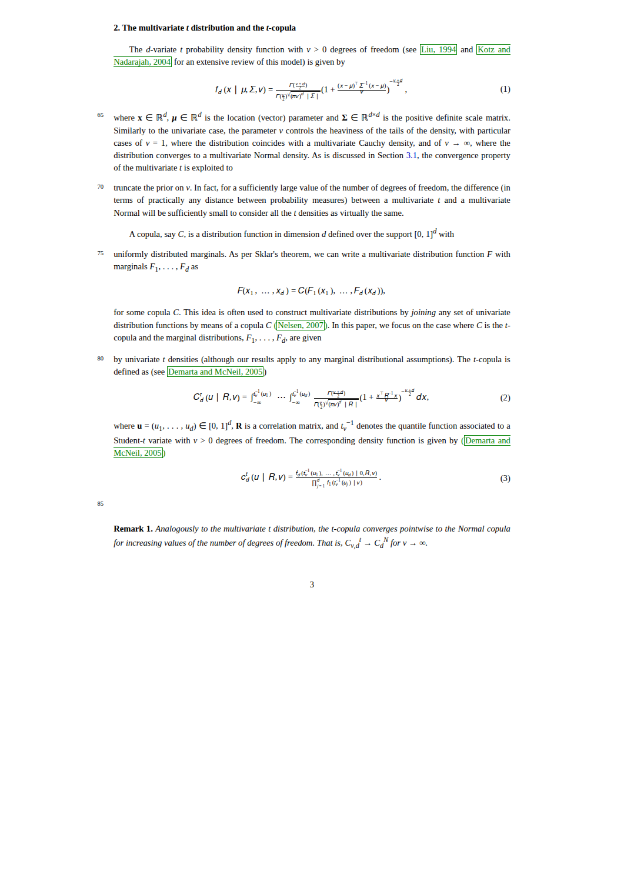2. The multivariate t distribution and the t-copula
The d-variate t probability density function with ν > 0 degrees of freedom (see Liu, 1994 and Kotz and Nadarajah, 2004 for an extensive review of this model) is given by
fd (x ∣ μ, Σ, ν) = Γ ( ν+d2 ) Γ ( ν2 ) (πν) d ∣Σ∣ ( 1+ (x−μ) ⊤ Σ−1 (x−μ) ν ) −ν+d2 , (1)
65
where x ∈ ℝd, μ ∈ ℝd is the location (vector) parameter and Σ ∈ ℝd×d is the positive definite scale matrix. Similarly to the univariate case, the parameter ν controls the heaviness of the tails of the density, with particular cases of ν = 1, where the distribution coincides with a multivariate Cauchy density, and of ν → ∞, where the distribution converges to a multivariate Normal density. As is discussed in Section 3.1, the convergence property of the multivariate t is exploited to
70
truncate the prior on ν. In fact, for a sufficiently large value of the number of degrees of freedom, the difference (in terms of practically any distance between probability measures) between a multivariate t and a multivariate Normal will be sufficiently small to consider all the t densities as virtually the same.
A copula, say C, is a distribution function in dimension d defined over the support [0, 1]d with
75
uniformly distributed marginals. As per Sklar's theorem, we can write a multivariate distribution function F with marginals F1, . . . , Fd as
F(x1,…,xd) = C ( F1(x1), …, Fd(xd) ),
for some copula C. This idea is often used to construct multivariate distributions by joining any set of univariate distribution functions by means of a copula C (Nelsen, 2007). In this paper, we focus on the case where C is the t-copula and the marginal distributions, F1, . . . , Fd, are given
80
by univariate t densities (although our results apply to any marginal distributional assumptions). The t-copula is defined as (see Demarta and McNeil, 2005)
Cdt (u∣R,ν) = ∫ −∞ tν−1(u1) ⋯ ∫ −∞ tν−1(ud) Γ( ν+d2 ) Γ( ν2 ) (πν) d ∣R∣ ( 1+ x⊤ R−1 x ν ) −ν+d2 dx, (2)
where u = (u1, . . . , ud) ∈ [0, 1]d, R is a correlation matrix, and tν−1 denotes the quantile function associated to a Student-t variate with ν > 0 degrees of freedom. The corresponding density function is given by (Demarta and McNeil, 2005)
cdt (u∣R,ν) = fd ( tν−1(u1) ,…, tν−1(ud) ∣0,R,ν ) ∏ j=1 d f1 ( tν−1(uj) ∣ν ) . (3)
85
Remark 1. Analogously to the multivariate t distribution, the t-copula converges pointwise to the Normal copula for increasing values of the number of degrees of freedom. That is, Cν,dt → CdN for ν → ∞.
3